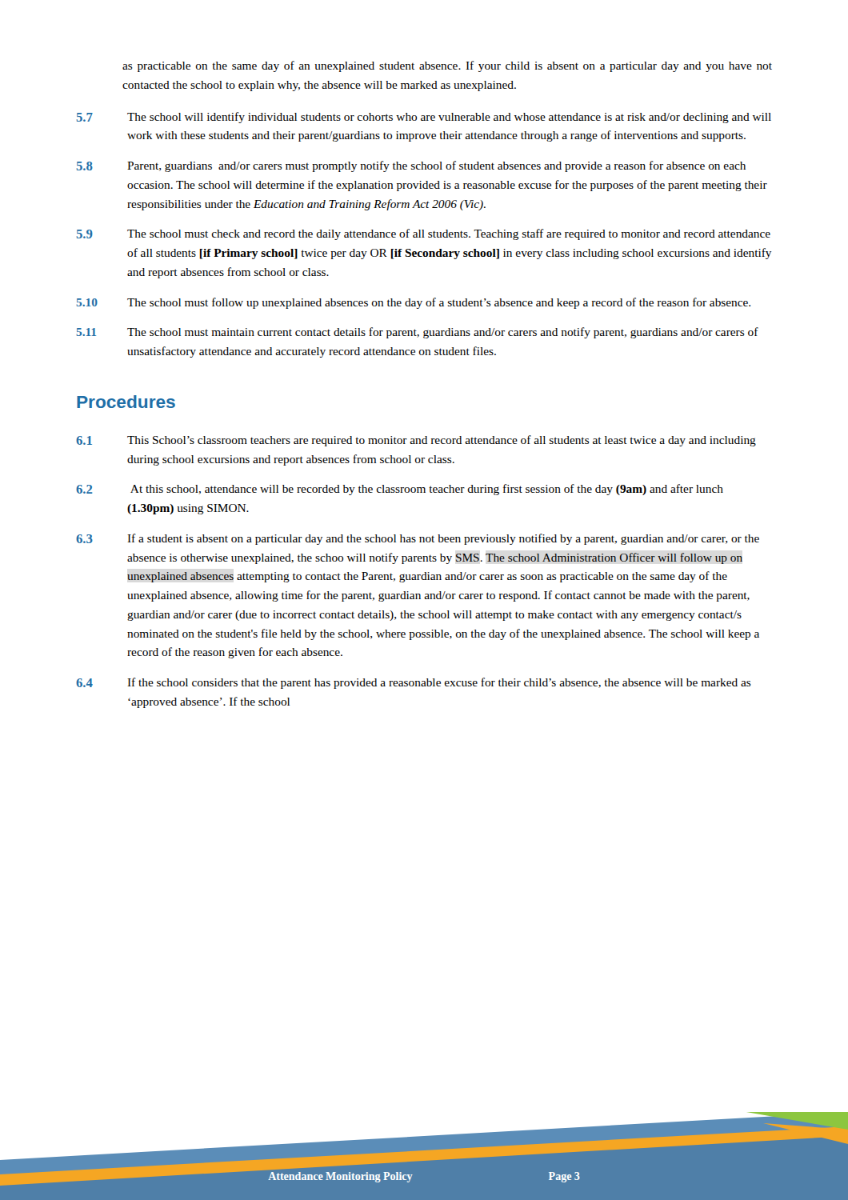as practicable on the same day of an unexplained student absence. If your child is absent on a particular day and you have not contacted the school to explain why, the absence will be marked as unexplained.
5.7
The school will identify individual students or cohorts who are vulnerable and whose attendance is at risk and/or declining and will work with these students and their parent/guardians to improve their attendance through a range of interventions and supports.
5.8
Parent, guardians and/or carers must promptly notify the school of student absences and provide a reason for absence on each occasion. The school will determine if the explanation provided is a reasonable excuse for the purposes of the parent meeting their responsibilities under the Education and Training Reform Act 2006 (Vic).
5.9
The school must check and record the daily attendance of all students. Teaching staff are required to monitor and record attendance of all students [if Primary school] twice per day OR [if Secondary school] in every class including school excursions and identify and report absences from school or class.
5.10
The school must follow up unexplained absences on the day of a student’s absence and keep a record of the reason for absence.
5.11
The school must maintain current contact details for parent, guardians and/or carers and notify parent, guardians and/or carers of unsatisfactory attendance and accurately record attendance on student files.
Procedures
6.1
This School’s classroom teachers are required to monitor and record attendance of all students at least twice a day and including during school excursions and report absences from school or class.
6.2
At this school, attendance will be recorded by the classroom teacher during first session of the day (9am) and after lunch (1.30pm) using SIMON.
6.3
If a student is absent on a particular day and the school has not been previously notified by a parent, guardian and/or carer, or the absence is otherwise unexplained, the schoo will notify parents by SMS. The school Administration Officer will follow up on unexplained absences attempting to contact the Parent, guardian and/or carer as soon as practicable on the same day of the unexplained absence, allowing time for the parent, guardian and/or carer to respond. If contact cannot be made with the parent, guardian and/or carer (due to incorrect contact details), the school will attempt to make contact with any emergency contact/s nominated on the student's file held by the school, where possible, on the day of the unexplained absence. The school will keep a record of the reason given for each absence.
6.4
If the school considers that the parent has provided a reasonable excuse for their child’s absence, the absence will be marked as ‘approved absence’. If the school
Attendance Monitoring Policy Page 3